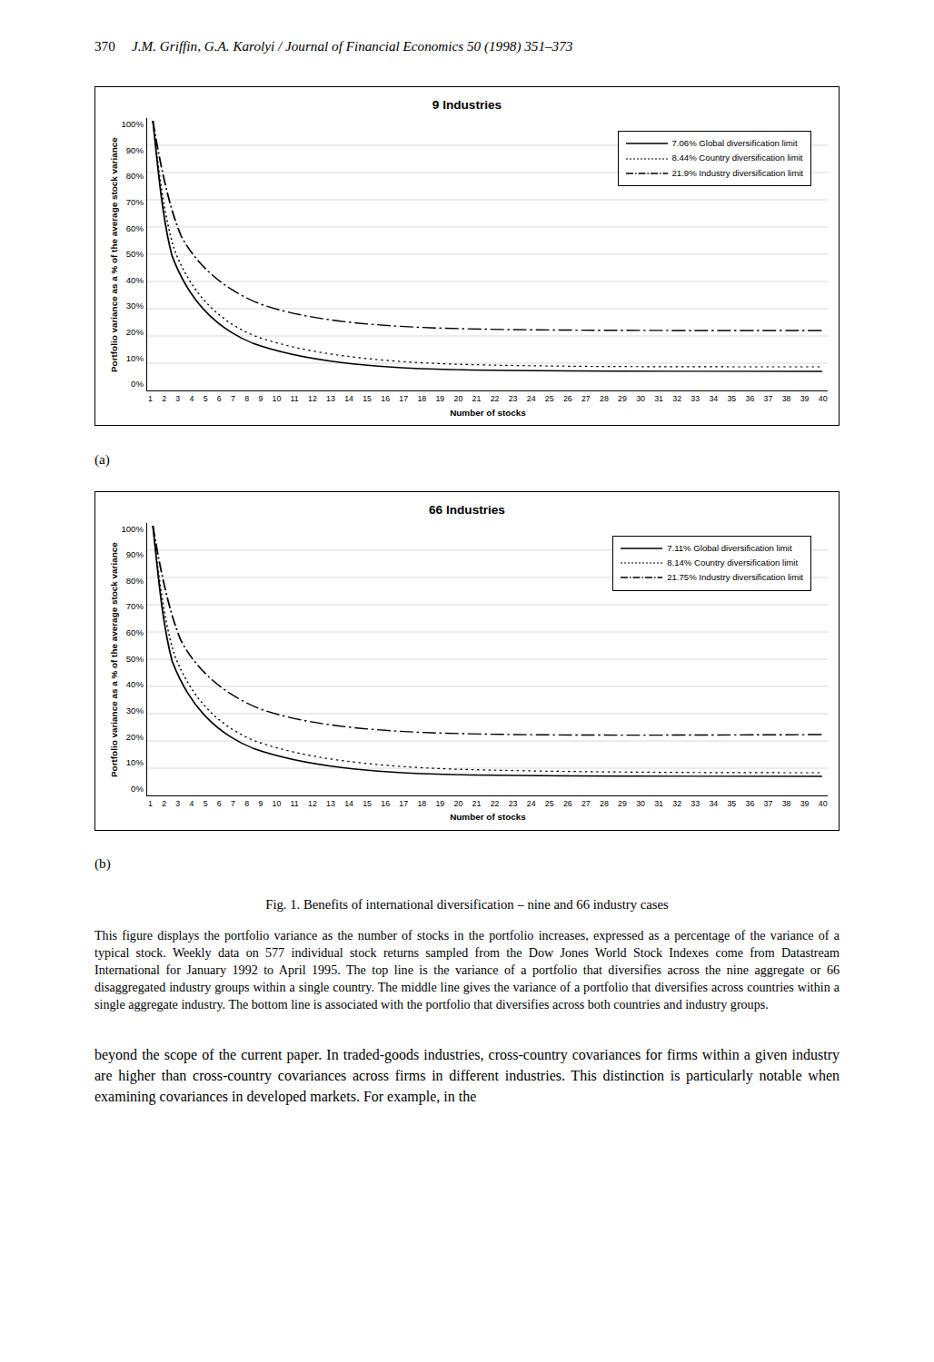370 J.M. Griffin, G.A. Karolyi / Journal of Financial Economics 50 (1998) 351–373
9 Industries
Portfolio variance as a % of the average stock variance
100% 90% 80% 70% 60% 50% 40% 30% 20% 10% 0%
7.06% Global diversification limit
8.44% Country diversification limit
21.9% Industry diversification limit
1234567 891011121314 15161718192021 22232425262728 29303132333435 3637383940
Number of stocks
(a)
66 Industries
Portfolio variance as a % of the average stock variance
100% 90% 80% 70% 60% 50% 40% 30% 20% 10% 0%
7.11% Global diversification limit
8.14% Country diversification limit
21.75% Industry diversification limit
1234567 891011121314 15161718192021 22232425262728 29303132333435 3637383940
Number of stocks
(b)
Fig. 1. Benefits of international diversification – nine and 66 industry cases
This figure displays the portfolio variance as the number of stocks in the portfolio increases, expressed as a percentage of the variance of a typical stock. Weekly data on 577 individual stock returns sampled from the Dow Jones World Stock Indexes come from Datastream International for January 1992 to April 1995. The top line is the variance of a portfolio that diversifies across the nine aggregate or 66 disaggregated industry groups within a single country. The middle line gives the variance of a portfolio that diversifies across countries within a single aggregate industry. The bottom line is associated with the portfolio that diversifies across both countries and industry groups.
beyond the scope of the current paper. In traded-goods industries, cross-country covariances for firms within a given industry are higher than cross-country covariances across firms in different industries. This distinction is particularly notable when examining covariances in developed markets. For example, in the